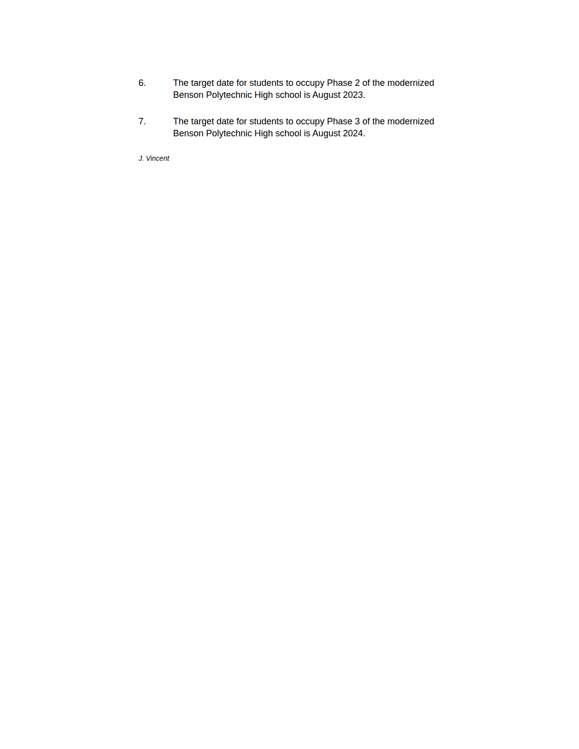6. The target date for students to occupy Phase 2 of the modernized Benson Polytechnic High school is August 2023.
7. The target date for students to occupy Phase 3 of the modernized Benson Polytechnic High school is August 2024.
J. Vincent